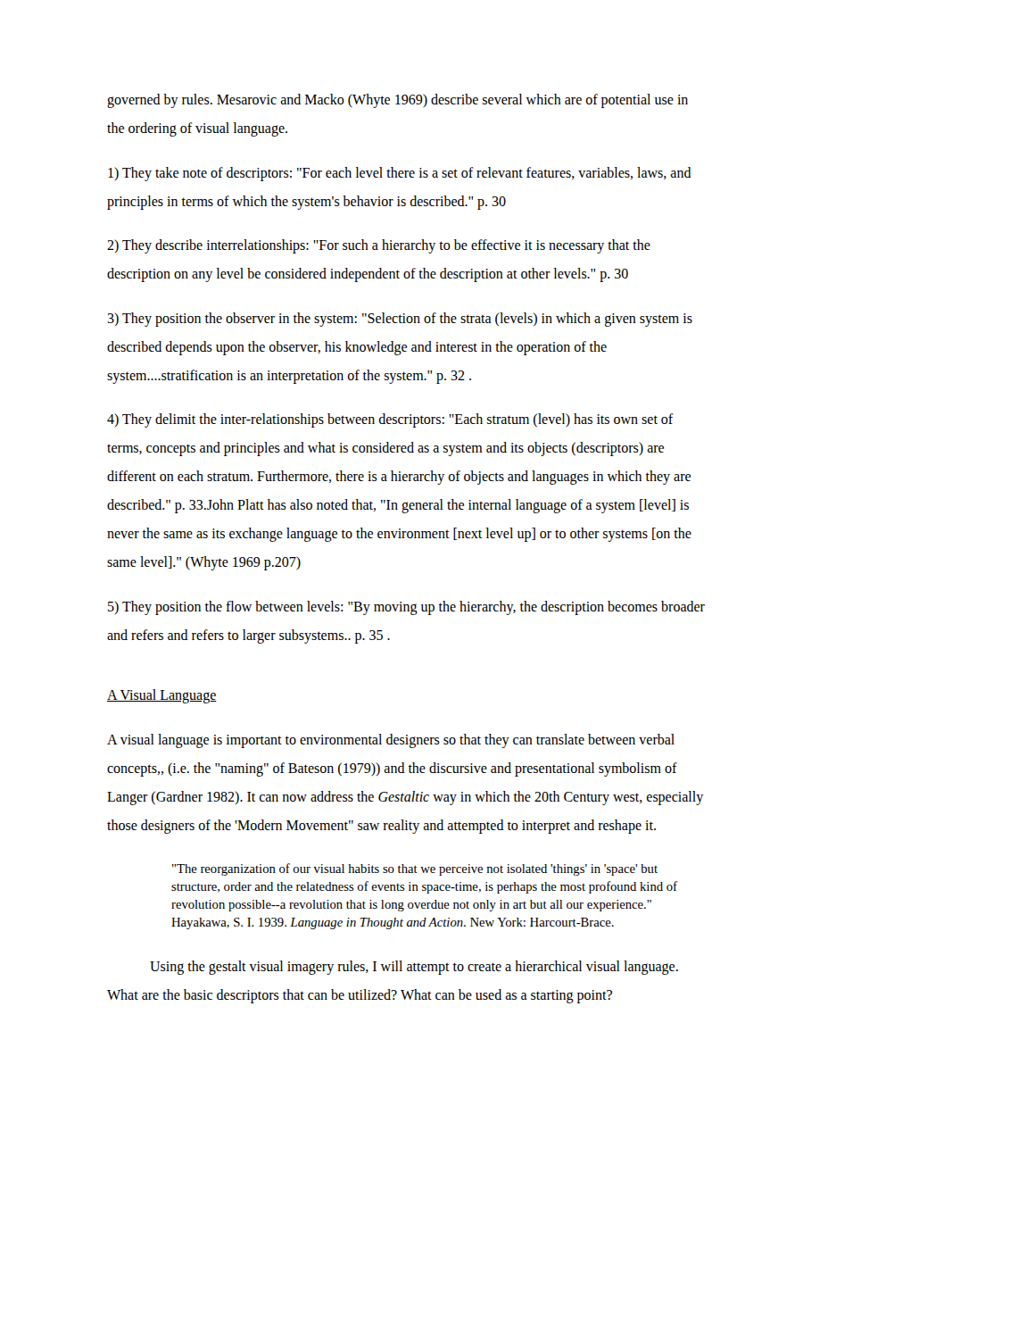governed by rules. Mesarovic and Macko (Whyte 1969) describe several which are of potential use in the ordering of visual language.
1) They take note of descriptors: "For each level there is a set of relevant features, variables, laws, and principles in terms of which the system's behavior is described." p. 30
2) They describe interrelationships: "For such a hierarchy to be effective it is necessary that the description on any level be considered independent of the description at other levels." p. 30
3) They position the observer in the system: "Selection of the strata (levels) in which a given system is described depends upon the observer, his knowledge and interest in the operation of the system....stratification is an interpretation of the system." p. 32 .
4) They delimit the inter-relationships between descriptors: "Each stratum (level) has its own set of terms, concepts and principles and what is considered as a system and its objects (descriptors) are different on each stratum. Furthermore, there is a hierarchy of objects and languages in which they are described." p. 33.John Platt has also noted that, "In general the internal language of a system [level] is never the same as its exchange language to the environment [next level up] or to other systems [on the same level]." (Whyte 1969 p.207)
5) They position the flow between levels: "By moving up the hierarchy, the description becomes broader and refers and refers to larger subsystems.. p. 35 .
A Visual Language
A visual language is important to environmental designers so that they can translate between verbal concepts,, (i.e. the "naming" of Bateson (1979)) and the discursive and presentational symbolism of Langer (Gardner 1982). It can now address the Gestaltic way in which the 20th Century west, especially those designers of the 'Modern Movement" saw reality and attempted to interpret and reshape it.
"The reorganization of our visual habits so that we perceive not isolated 'things' in 'space' but structure, order and the relatedness of events in space-time, is perhaps the most profound kind of revolution possible--a revolution that is long overdue not only in art but all our experience."
Hayakawa, S. I. 1939. Language in Thought and Action. New York: Harcourt-Brace.
Using the gestalt visual imagery rules, I will attempt to create a hierarchical visual language. What are the basic descriptors that can be utilized? What can be used as a starting point?